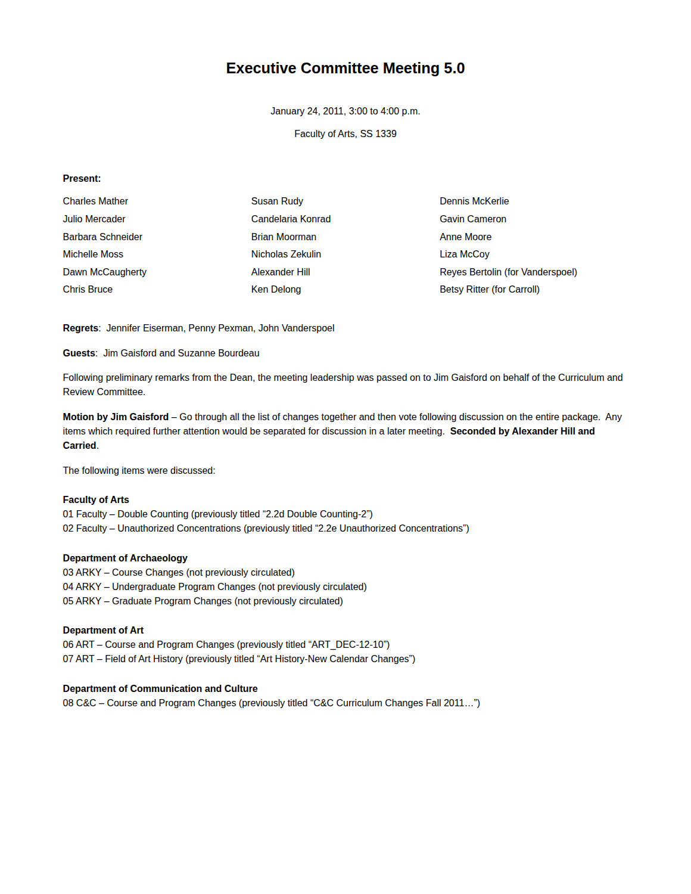Executive Committee Meeting 5.0
January 24, 2011, 3:00 to 4:00 p.m.
Faculty of Arts, SS 1339
Present:
| Charles Mather | Susan Rudy | Dennis McKerlie |
| Julio Mercader | Candelaria Konrad | Gavin Cameron |
| Barbara Schneider | Brian Moorman | Anne Moore |
| Michelle Moss | Nicholas Zekulin | Liza McCoy |
| Dawn McCaugherty | Alexander Hill | Reyes Bertolin (for Vanderspoel) |
| Chris Bruce | Ken Delong | Betsy Ritter (for Carroll) |
Regrets: Jennifer Eiserman, Penny Pexman, John Vanderspoel
Guests: Jim Gaisford and Suzanne Bourdeau
Following preliminary remarks from the Dean, the meeting leadership was passed on to Jim Gaisford on behalf of the Curriculum and Review Committee.
Motion by Jim Gaisford – Go through all the list of changes together and then vote following discussion on the entire package. Any items which required further attention would be separated for discussion in a later meeting. Seconded by Alexander Hill and Carried.
The following items were discussed:
Faculty of Arts
01 Faculty – Double Counting (previously titled “2.2d Double Counting-2”)
02 Faculty – Unauthorized Concentrations (previously titled “2.2e Unauthorized Concentrations”)
Department of Archaeology
03 ARKY – Course Changes (not previously circulated)
04 ARKY – Undergraduate Program Changes (not previously circulated)
05 ARKY – Graduate Program Changes (not previously circulated)
Department of Art
06 ART – Course and Program Changes (previously titled “ART_DEC-12-10”)
07 ART – Field of Art History (previously titled “Art History-New Calendar Changes”)
Department of Communication and Culture
08 C&C – Course and Program Changes (previously titled “C&C Curriculum Changes Fall 2011…”)